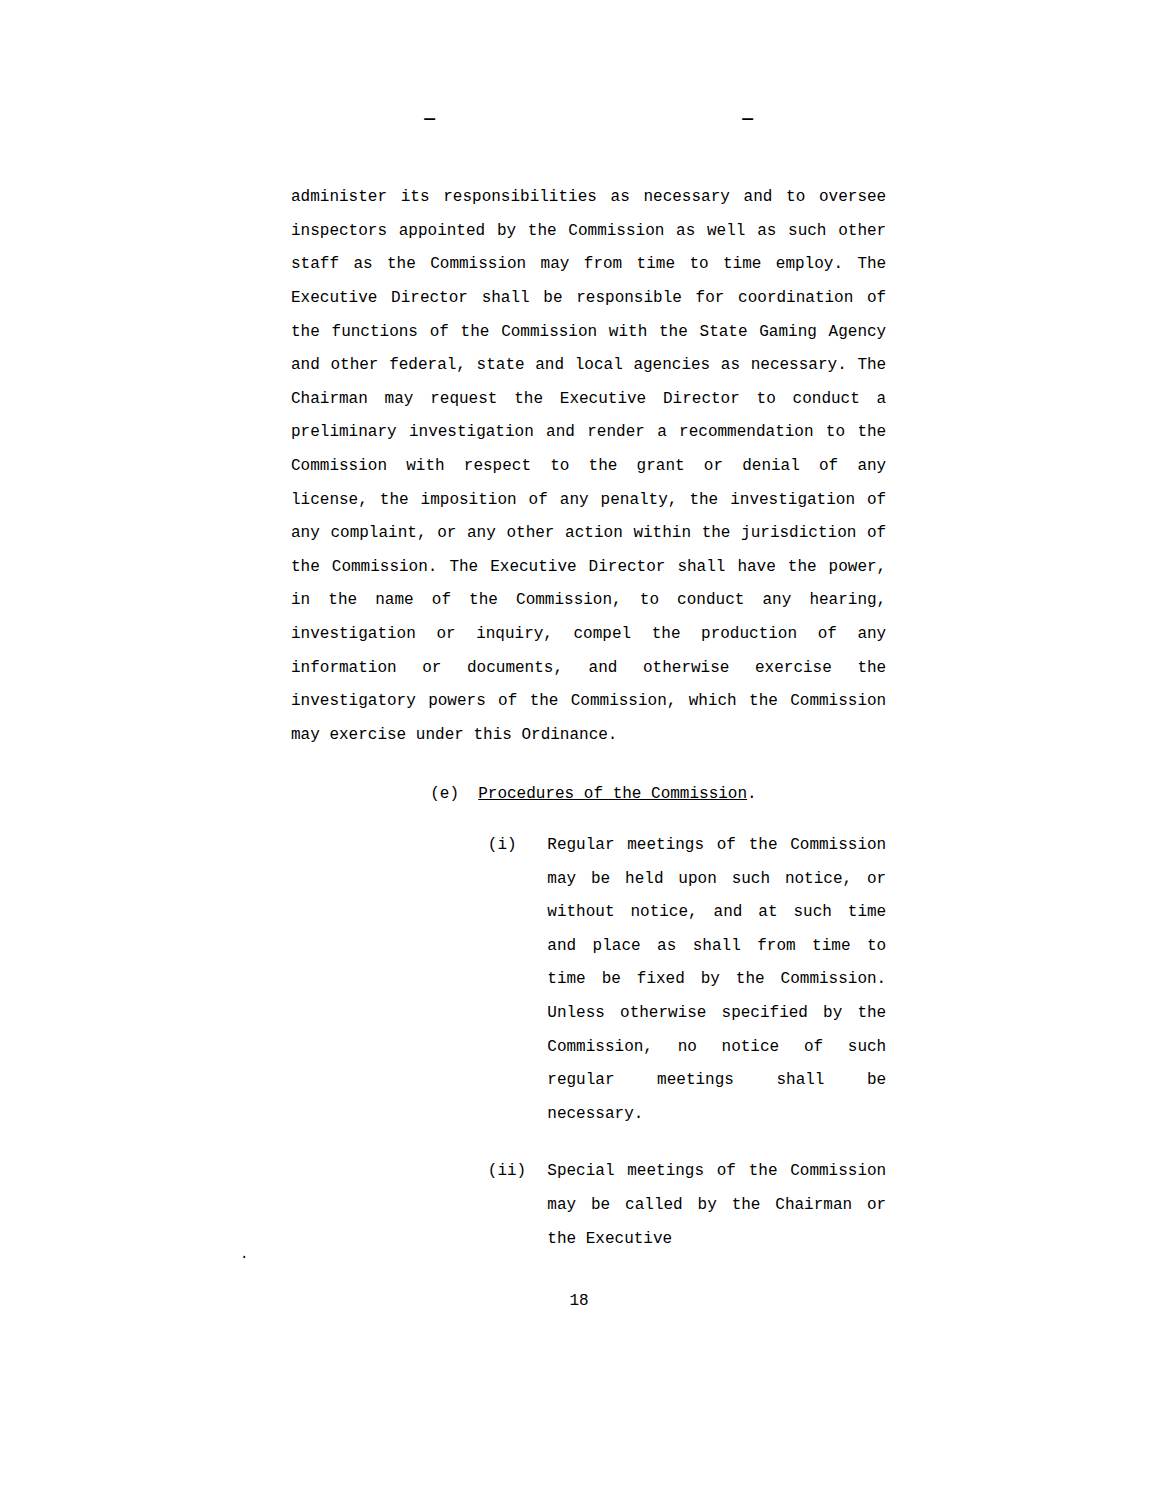— —
administer its responsibilities as necessary and to oversee inspectors appointed by the Commission as well as such other staff as the Commission may from time to time employ. The Executive Director shall be responsible for coordination of the functions of the Commission with the State Gaming Agency and other federal, state and local agencies as necessary. The Chairman may request the Executive Director to conduct a preliminary investigation and render a recommendation to the Commission with respect to the grant or denial of any license, the imposition of any penalty, the investigation of any complaint, or any other action within the jurisdiction of the Commission. The Executive Director shall have the power, in the name of the Commission, to conduct any hearing, investigation or inquiry, compel the production of any information or documents, and otherwise exercise the investigatory powers of the Commission, which the Commission may exercise under this Ordinance.
(e) Procedures of the Commission.
(i)
Regular meetings of the Commission may be held upon such notice, or without notice, and at such time and place as shall from time to time be fixed by the Commission. Unless otherwise specified by the Commission, no notice of such regular meetings shall be necessary.
(ii)
Special meetings of the Commission may be called by the Chairman or the Executive
.
18